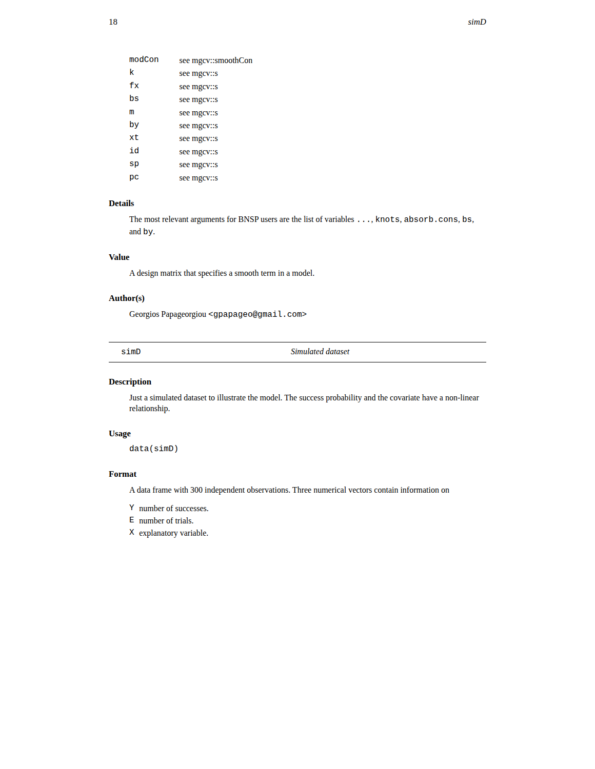18 simD
| modCon | see mgcv::smoothCon |
| k | see mgcv::s |
| fx | see mgcv::s |
| bs | see mgcv::s |
| m | see mgcv::s |
| by | see mgcv::s |
| xt | see mgcv::s |
| id | see mgcv::s |
| sp | see mgcv::s |
| pc | see mgcv::s |
Details
The most relevant arguments for BNSP users are the list of variables ..., knots, absorb.cons, bs, and by.
Value
A design matrix that specifies a smooth term in a model.
Author(s)
Georgios Papageorgiou <gpapageo@gmail.com>
simD Simulated dataset
Description
Just a simulated dataset to illustrate the model. The success probability and the covariate have a non-linear relationship.
Usage
data(simD)
Format
A data frame with 300 independent observations. Three numerical vectors contain information on
Y
number of successes.
E
number of trials.
X
explanatory variable.